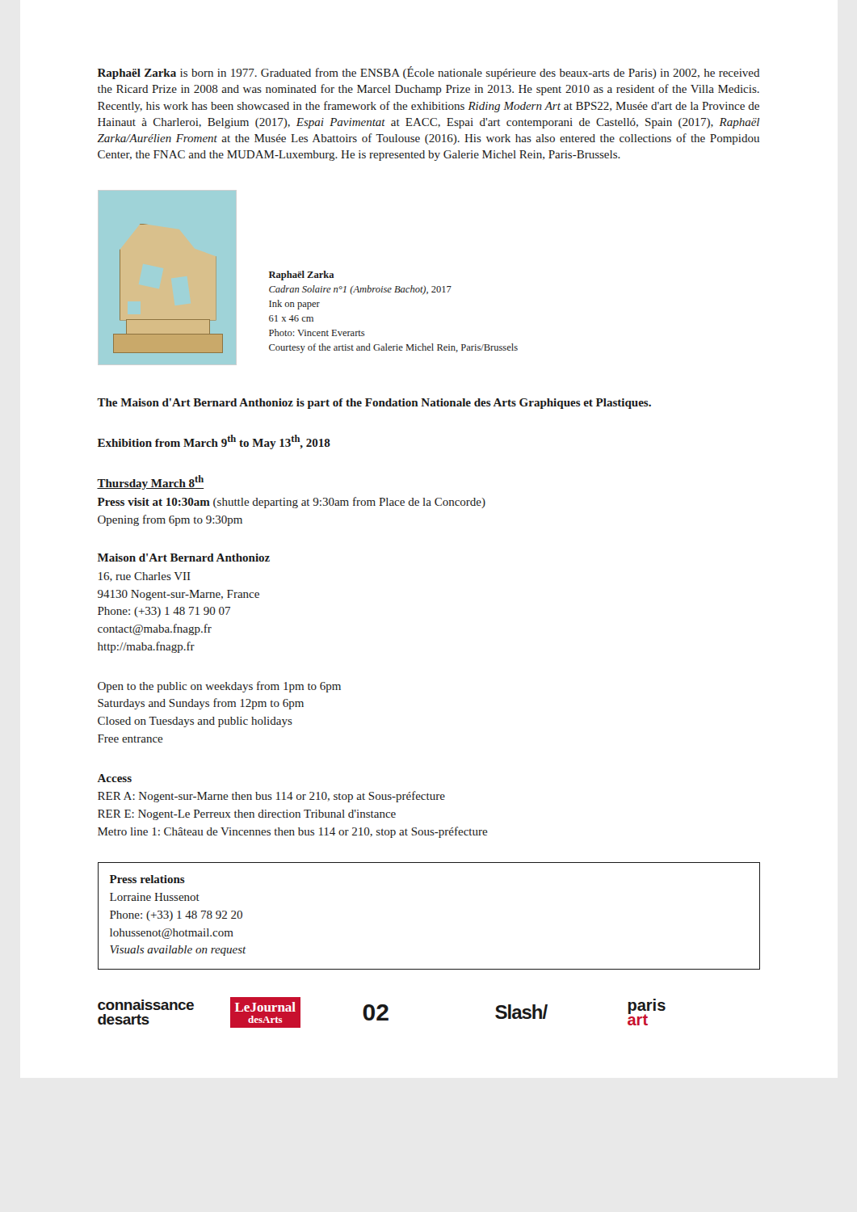Raphaël Zarka is born in 1977. Graduated from the ENSBA (École nationale supérieure des beaux-arts de Paris) in 2002, he received the Ricard Prize in 2008 and was nominated for the Marcel Duchamp Prize in 2013. He spent 2010 as a resident of the Villa Medicis. Recently, his work has been showcased in the framework of the exhibitions Riding Modern Art at BPS22, Musée d'art de la Province de Hainaut à Charleroi, Belgium (2017), Espai Pavimentat at EACC, Espai d'art contemporani de Castelló, Spain (2017), Raphaël Zarka/Aurélien Froment at the Musée Les Abattoirs of Toulouse (2016). His work has also entered the collections of the Pompidou Center, the FNAC and the MUDAM-Luxemburg. He is represented by Galerie Michel Rein, Paris-Brussels.
Raphaël Zarka
Cadran Solaire n°1 (Ambroise Bachot), 2017
Ink on paper
61 x 46 cm
Photo: Vincent Everarts
Courtesy of the artist and Galerie Michel Rein, Paris/Brussels
The Maison d'Art Bernard Anthonioz is part of the Fondation Nationale des Arts Graphiques et Plastiques.
Exhibition from March 9th to May 13th, 2018
Thursday March 8th
Press visit at 10:30am (shuttle departing at 9:30am from Place de la Concorde)
Opening from 6pm to 9:30pm
Maison d'Art Bernard Anthonioz
16, rue Charles VII
94130 Nogent-sur-Marne, France
Phone: (+33) 1 48 71 90 07
contact@maba.fnagp.fr
http://maba.fnagp.fr
Open to the public on weekdays from 1pm to 6pm
Saturdays and Sundays from 12pm to 6pm
Closed on Tuesdays and public holidays
Free entrance
Access
RER A: Nogent-sur-Marne then bus 114 or 210, stop at Sous-préfecture
RER E: Nogent-Le Perreux then direction Tribunal d'instance
Metro line 1: Château de Vincennes then bus 114 or 210, stop at Sous-préfecture
Press relations
Lorraine Hussenot
Phone: (+33) 1 48 78 92 20
lohussenot@hotmail.com
Visuals available on request
connaissance
desarts
LeJournaldesArts
02
Slash/
paris
art